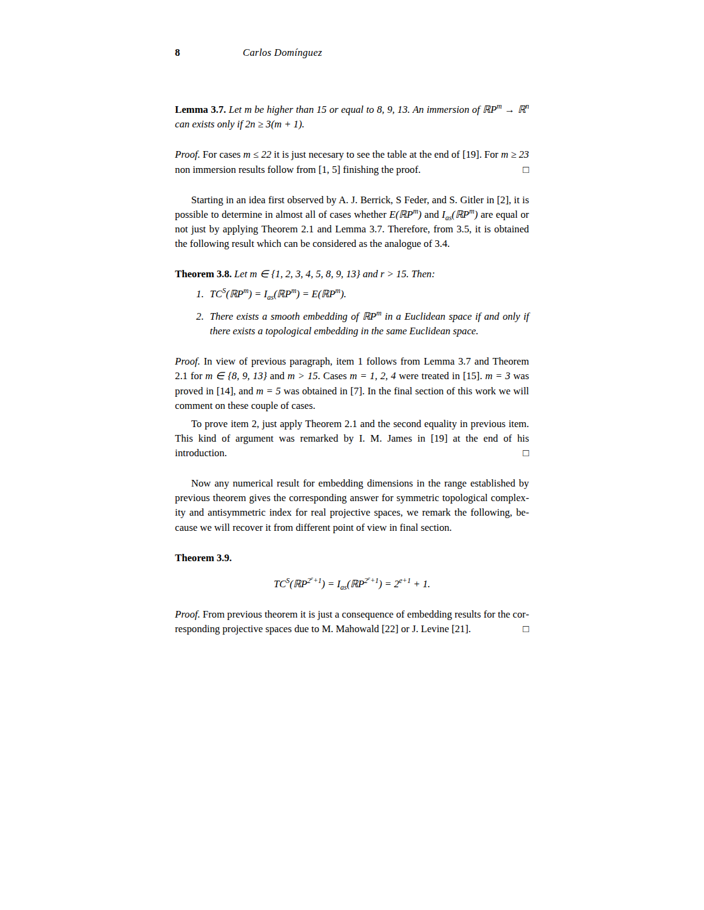8 Carlos Domínguez
Lemma 3.7. Let m be higher than 15 or equal to 8, 9, 13. An immersion of ℝPm → ℝn can exists only if 2n ≥ 3(m + 1).
Proof. For cases m ≤ 22 it is just necesary to see the table at the end of [19]. For m ≥ 23 non immersion results follow from [1, 5] finishing the proof.
Starting in an idea first observed by A. J. Berrick, S Feder, and S. Gitler in [2], it is possible to determine in almost all of cases whether E(ℝPm) and Ias(ℝPm) are equal or not just by applying Theorem 2.1 and Lemma 3.7. Therefore, from 3.5, it is obtained the following result which can be considered as the analogue of 3.4.
Theorem 3.8. Let m ∈ {1, 2, 3, 4, 5, 8, 9, 13} and r > 15. Then:
TCS(ℝPm) = Ias(ℝPm) = E(ℝPm).
There exists a smooth embedding of ℝPm in a Euclidean space if and only if there exists a topological embedding in the same Euclidean space.
Proof. In view of previous paragraph, item 1 follows from Lemma 3.7 and Theorem 2.1 for m ∈ {8, 9, 13} and m > 15. Cases m = 1, 2, 4 were treated in [15]. m = 3 was proved in [14], and m = 5 was obtained in [7]. In the final section of this work we will comment on these couple of cases.
To prove item 2, just apply Theorem 2.1 and the second equality in previous item. This kind of argument was remarked by I. M. James in [19] at the end of his introduction.
Now any numerical result for embedding dimensions in the range established by previous theorem gives the corresponding answer for symmetric topological complexity and antisymmetric index for real projective spaces, we remark the following, because we will recover it from different point of view in final section.
Theorem 3.9.
TCS(ℝP2e+1) = Ias(ℝP2e+1) = 2e+1 + 1.
Proof. From previous theorem it is just a consequence of embedding results for the corresponding projective spaces due to M. Mahowald [22] or J. Levine [21].